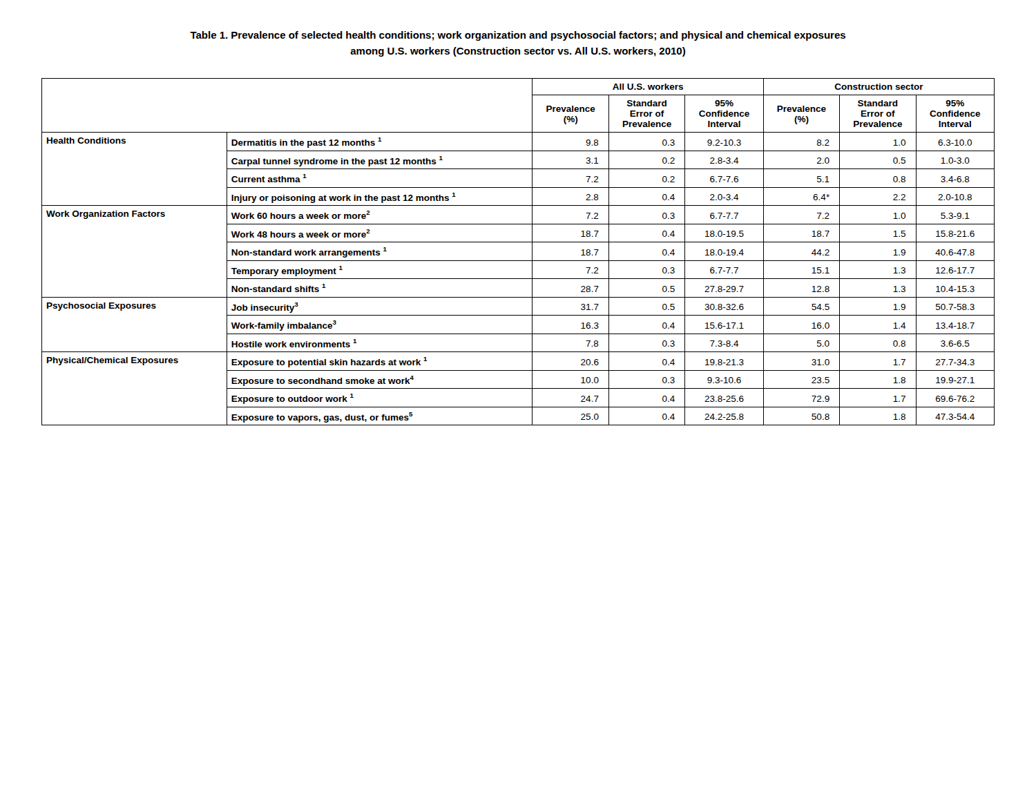Table 1. Prevalence of selected health conditions; work organization and psychosocial factors; and physical and chemical exposures
among U.S. workers (Construction sector vs. All U.S. workers, 2010)
| | All U.S. workers | Construction sector |
| --- | --- | --- |
| Prevalence (%) | Standard Error of Prevalence | 95% Confidence Interval | Prevalence (%) | Standard Error of Prevalence | 95% Confidence Interval |
| Health Conditions | Dermatitis in the past 12 months 1 | 9.8 | 0.3 | 9.2-10.3 | 8.2 | 1.0 | 6.3-10.0 |
| Carpal tunnel syndrome in the past 12 months 1 | 3.1 | 0.2 | 2.8-3.4 | 2.0 | 0.5 | 1.0-3.0 |
| Current asthma 1 | 7.2 | 0.2 | 6.7-7.6 | 5.1 | 0.8 | 3.4-6.8 |
| Injury or poisoning at work in the past 12 months 1 | 2.8 | 0.4 | 2.0-3.4 | 6.4* | 2.2 | 2.0-10.8 |
| Work Organization Factors | Work 60 hours a week or more 2 | 7.2 | 0.3 | 6.7-7.7 | 7.2 | 1.0 | 5.3-9.1 |
| Work 48 hours a week or more 2 | 18.7 | 0.4 | 18.0-19.5 | 18.7 | 1.5 | 15.8-21.6 |
| Non-standard work arrangements 1 | 18.7 | 0.4 | 18.0-19.4 | 44.2 | 1.9 | 40.6-47.8 |
| Temporary employment 1 | 7.2 | 0.3 | 6.7-7.7 | 15.1 | 1.3 | 12.6-17.7 |
| Non-standard shifts 1 | 28.7 | 0.5 | 27.8-29.7 | 12.8 | 1.3 | 10.4-15.3 |
| Psychosocial Exposures | Job insecurity 3 | 31.7 | 0.5 | 30.8-32.6 | 54.5 | 1.9 | 50.7-58.3 |
| Work-family imbalance 3 | 16.3 | 0.4 | 15.6-17.1 | 16.0 | 1.4 | 13.4-18.7 |
| Hostile work environments 1 | 7.8 | 0.3 | 7.3-8.4 | 5.0 | 0.8 | 3.6-6.5 |
| Physical/Chemical Exposures | Exposure to potential skin hazards at work 1 | 20.6 | 0.4 | 19.8-21.3 | 31.0 | 1.7 | 27.7-34.3 |
| Exposure to secondhand smoke at work 4 | 10.0 | 0.3 | 9.3-10.6 | 23.5 | 1.8 | 19.9-27.1 |
| Exposure to outdoor work 1 | 24.7 | 0.4 | 23.8-25.6 | 72.9 | 1.7 | 69.6-76.2 |
| Exposure to vapors, gas, dust, or fumes 5 | 25.0 | 0.4 | 24.2-25.8 | 50.8 | 1.8 | 47.3-54.4 |